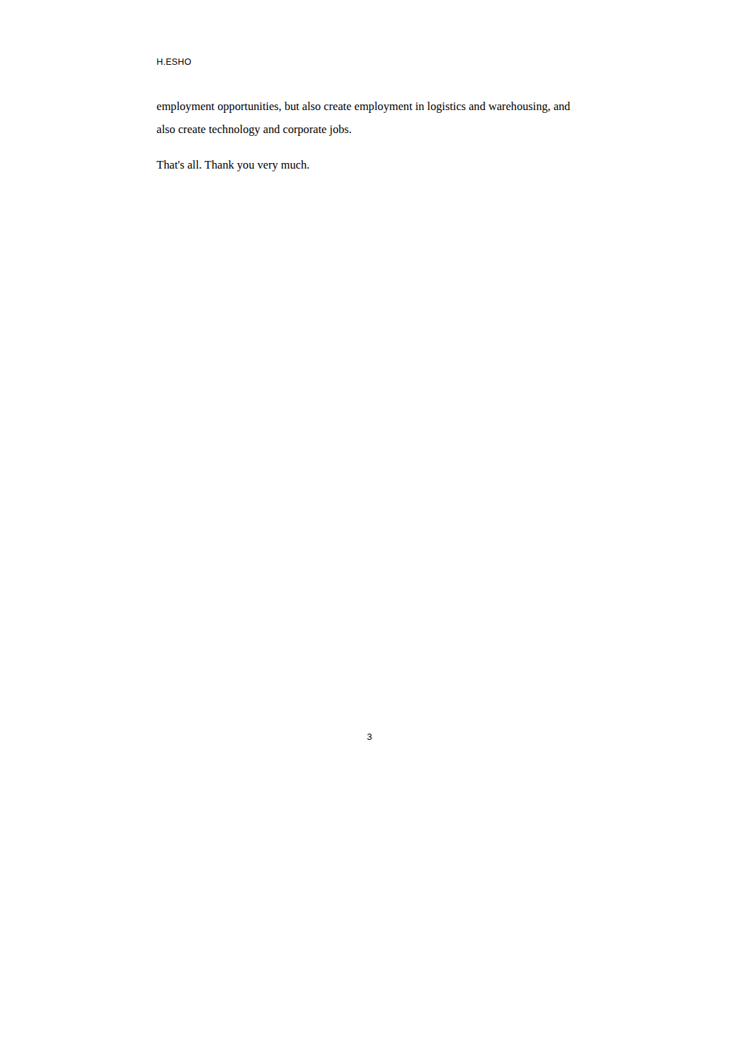H.ESHO
employment opportunities, but also create employment in logistics and warehousing, and also create technology and corporate jobs.
That's all. Thank you very much.
3